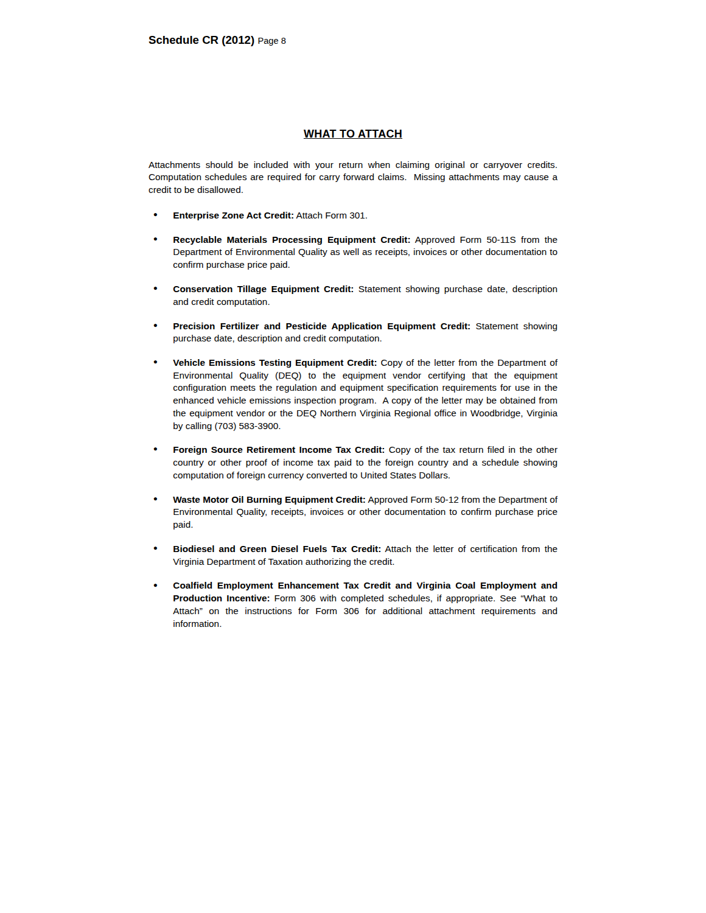Schedule CR (2012) Page 8
WHAT TO ATTACH
Attachments should be included with your return when claiming original or carryover credits. Computation schedules are required for carry forward claims. Missing attachments may cause a credit to be disallowed.
Enterprise Zone Act Credit: Attach Form 301.
Recyclable Materials Processing Equipment Credit: Approved Form 50-11S from the Department of Environmental Quality as well as receipts, invoices or other documentation to confirm purchase price paid.
Conservation Tillage Equipment Credit: Statement showing purchase date, description and credit computation.
Precision Fertilizer and Pesticide Application Equipment Credit: Statement showing purchase date, description and credit computation.
Vehicle Emissions Testing Equipment Credit: Copy of the letter from the Department of Environmental Quality (DEQ) to the equipment vendor certifying that the equipment configuration meets the regulation and equipment specification requirements for use in the enhanced vehicle emissions inspection program. A copy of the letter may be obtained from the equipment vendor or the DEQ Northern Virginia Regional office in Woodbridge, Virginia by calling (703) 583-3900.
Foreign Source Retirement Income Tax Credit: Copy of the tax return filed in the other country or other proof of income tax paid to the foreign country and a schedule showing computation of foreign currency converted to United States Dollars.
Waste Motor Oil Burning Equipment Credit: Approved Form 50-12 from the Department of Environmental Quality, receipts, invoices or other documentation to confirm purchase price paid.
Biodiesel and Green Diesel Fuels Tax Credit: Attach the letter of certification from the Virginia Department of Taxation authorizing the credit.
Coalfield Employment Enhancement Tax Credit and Virginia Coal Employment and Production Incentive: Form 306 with completed schedules, if appropriate. See “What to Attach” on the instructions for Form 306 for additional attachment requirements and information.